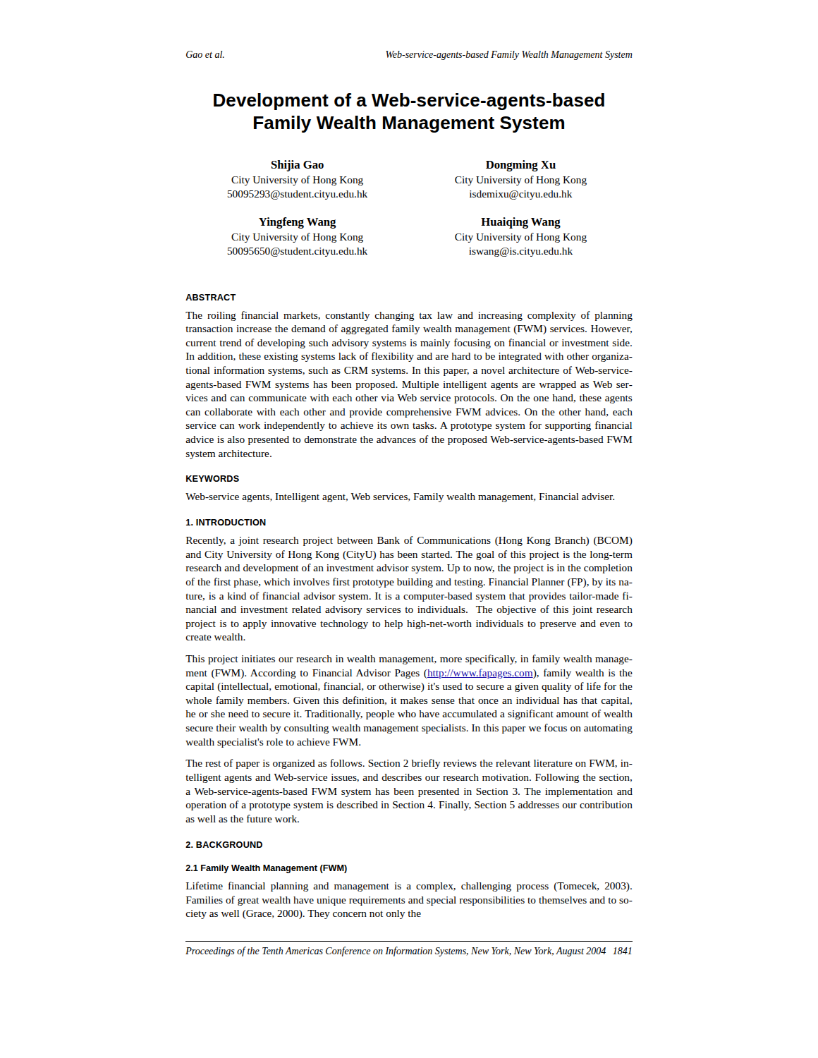Gao et al.
Web-service-agents-based Family Wealth Management System
Development of a Web-service-agents-based
Family Wealth Management System
| Shijia Gao City University of Hong Kong 50095293@student.cityu.edu.hk | Dongming Xu City University of Hong Kong isdemixu@cityu.edu.hk |
| Yingfeng Wang City University of Hong Kong 50095650@student.cityu.edu.hk | Huaiqing Wang City University of Hong Kong iswang@is.cityu.edu.hk |
Abstract
The roiling financial markets, constantly changing tax law and increasing complexity of planning transaction increase the demand of aggregated family wealth management (FWM) services. However, current trend of developing such advisory systems is mainly focusing on financial or investment side. In addition, these existing systems lack of flexibility and are hard to be integrated with other organizational information systems, such as CRM systems. In this paper, a novel architecture of Web-service-agents-based FWM systems has been proposed. Multiple intelligent agents are wrapped as Web services and can communicate with each other via Web service protocols. On the one hand, these agents can collaborate with each other and provide comprehensive FWM advices. On the other hand, each service can work independently to achieve its own tasks. A prototype system for supporting financial advice is also presented to demonstrate the advances of the proposed Web-service-agents-based FWM system architecture.
Keywords
Web-service agents, Intelligent agent, Web services, Family wealth management, Financial adviser.
1. Introduction
Recently, a joint research project between Bank of Communications (Hong Kong Branch) (BCOM) and City University of Hong Kong (CityU) has been started. The goal of this project is the long-term research and development of an investment advisor system. Up to now, the project is in the completion of the first phase, which involves first prototype building and testing. Financial Planner (FP), by its nature, is a kind of financial advisor system. It is a computer-based system that provides tailor-made financial and investment related advisory services to individuals. The objective of this joint research project is to apply innovative technology to help high-net-worth individuals to preserve and even to create wealth.
This project initiates our research in wealth management, more specifically, in family wealth management (FWM). According to Financial Advisor Pages (http://www.fapages.com), family wealth is the capital (intellectual, emotional, financial, or otherwise) it's used to secure a given quality of life for the whole family members. Given this definition, it makes sense that once an individual has that capital, he or she need to secure it. Traditionally, people who have accumulated a significant amount of wealth secure their wealth by consulting wealth management specialists. In this paper we focus on automating wealth specialist's role to achieve FWM.
The rest of paper is organized as follows. Section 2 briefly reviews the relevant literature on FWM, intelligent agents and Web-service issues, and describes our research motivation. Following the section, a Web-service-agents-based FWM system has been presented in Section 3. The implementation and operation of a prototype system is described in Section 4. Finally, Section 5 addresses our contribution as well as the future work.
2. Background
2.1 Family Wealth Management (FWM)
Lifetime financial planning and management is a complex, challenging process (Tomecek, 2003). Families of great wealth have unique requirements and special responsibilities to themselves and to society as well (Grace, 2000). They concern not only the
Proceedings of the Tenth Americas Conference on Information Systems, New York, New York, August 2004
1841